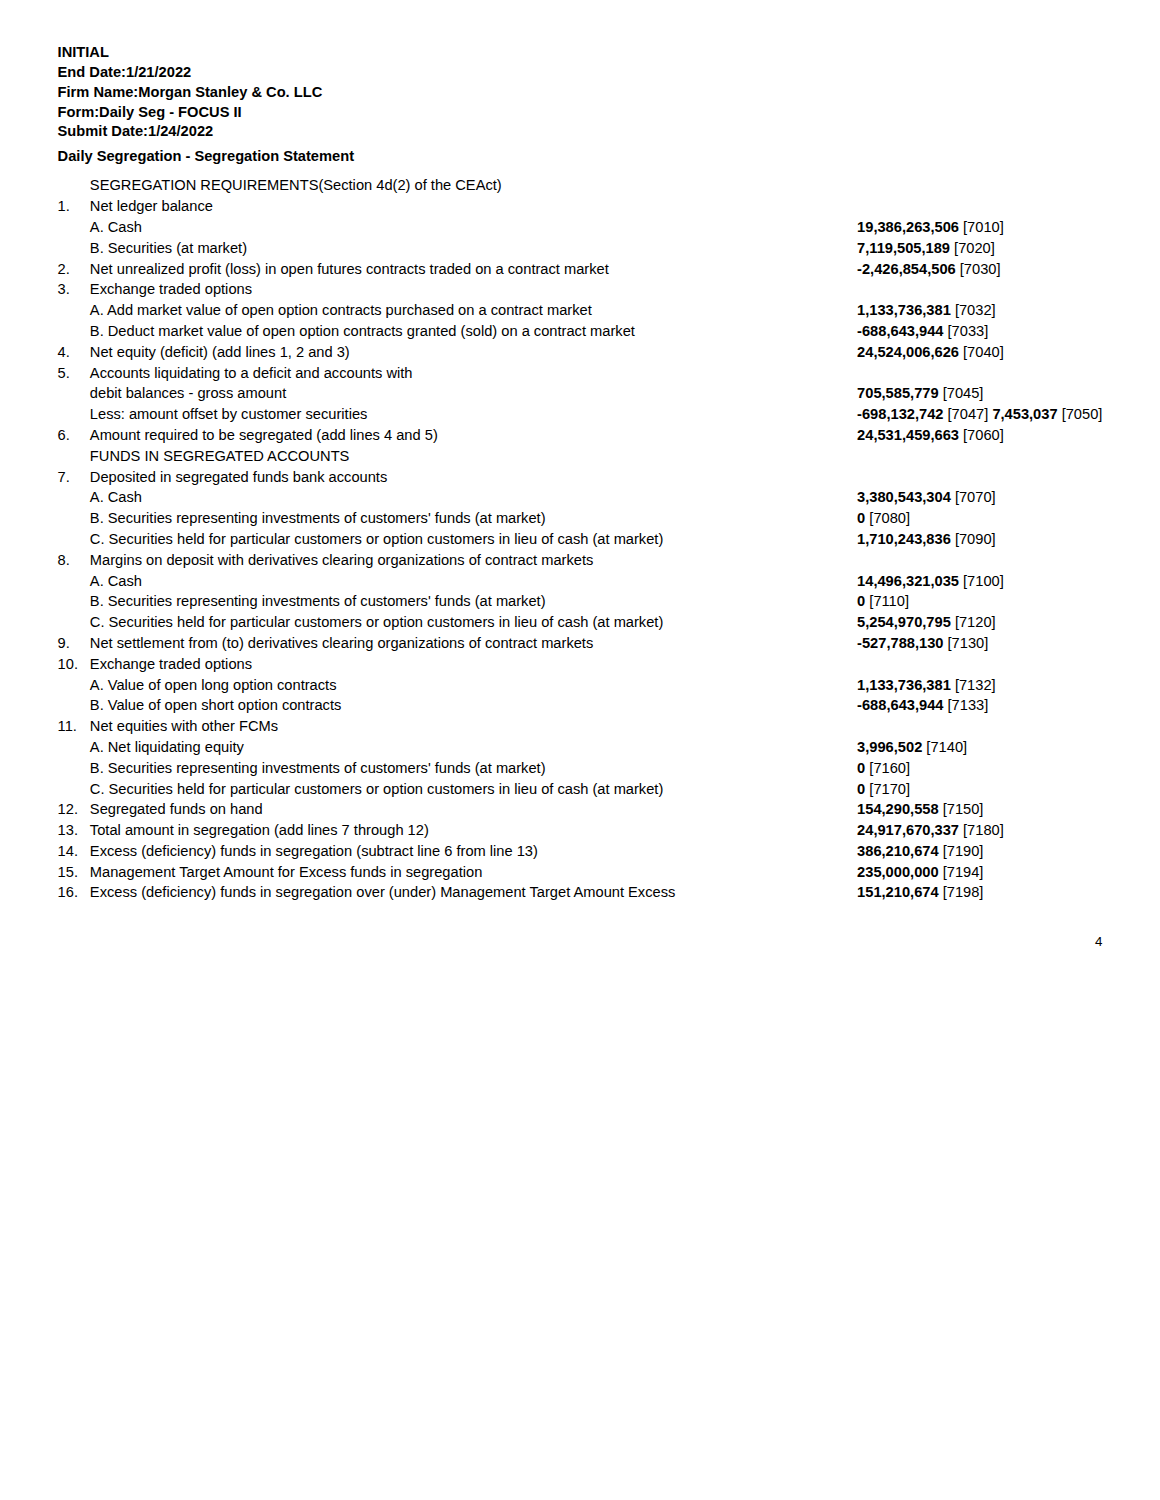INITIAL
End Date:1/21/2022
Firm Name:Morgan Stanley & Co. LLC
Form:Daily Seg - FOCUS II
Submit Date:1/24/2022
Daily Segregation - Segregation Statement
| | SEGREGATION REQUIREMENTS(Section 4d(2) of the CEAct) | |
| 1. | Net ledger balance | |
| | A. Cash | 19,386,263,506 [7010] |
| | B. Securities (at market) | 7,119,505,189 [7020] |
| 2. | Net unrealized profit (loss) in open futures contracts traded on a contract market | -2,426,854,506 [7030] |
| 3. | Exchange traded options | |
| | A. Add market value of open option contracts purchased on a contract market | 1,133,736,381 [7032] |
| | B. Deduct market value of open option contracts granted (sold) on a contract market | -688,643,944 [7033] |
| 4. | Net equity (deficit) (add lines 1, 2 and 3) | 24,524,006,626 [7040] |
| 5. | Accounts liquidating to a deficit and accounts with | |
| | debit balances - gross amount | 705,585,779 [7045] |
| | Less: amount offset by customer securities | -698,132,742 [7047] 7,453,037 [7050] |
| 6. | Amount required to be segregated (add lines 4 and 5) | 24,531,459,663 [7060] |
| | FUNDS IN SEGREGATED ACCOUNTS | |
| 7. | Deposited in segregated funds bank accounts | |
| | A. Cash | 3,380,543,304 [7070] |
| | B. Securities representing investments of customers' funds (at market) | 0 [7080] |
| | C. Securities held for particular customers or option customers in lieu of cash (at market) | 1,710,243,836 [7090] |
| 8. | Margins on deposit with derivatives clearing organizations of contract markets | |
| | A. Cash | 14,496,321,035 [7100] |
| | B. Securities representing investments of customers' funds (at market) | 0 [7110] |
| | C. Securities held for particular customers or option customers in lieu of cash (at market) | 5,254,970,795 [7120] |
| 9. | Net settlement from (to) derivatives clearing organizations of contract markets | -527,788,130 [7130] |
| 10. | Exchange traded options | |
| | A. Value of open long option contracts | 1,133,736,381 [7132] |
| | B. Value of open short option contracts | -688,643,944 [7133] |
| 11. | Net equities with other FCMs | |
| | A. Net liquidating equity | 3,996,502 [7140] |
| | B. Securities representing investments of customers' funds (at market) | 0 [7160] |
| | C. Securities held for particular customers or option customers in lieu of cash (at market) | 0 [7170] |
| 12. | Segregated funds on hand | 154,290,558 [7150] |
| 13. | Total amount in segregation (add lines 7 through 12) | 24,917,670,337 [7180] |
| 14. | Excess (deficiency) funds in segregation (subtract line 6 from line 13) | 386,210,674 [7190] |
| 15. | Management Target Amount for Excess funds in segregation | 235,000,000 [7194] |
| 16. | Excess (deficiency) funds in segregation over (under) Management Target Amount Excess | 151,210,674 [7198] |
4